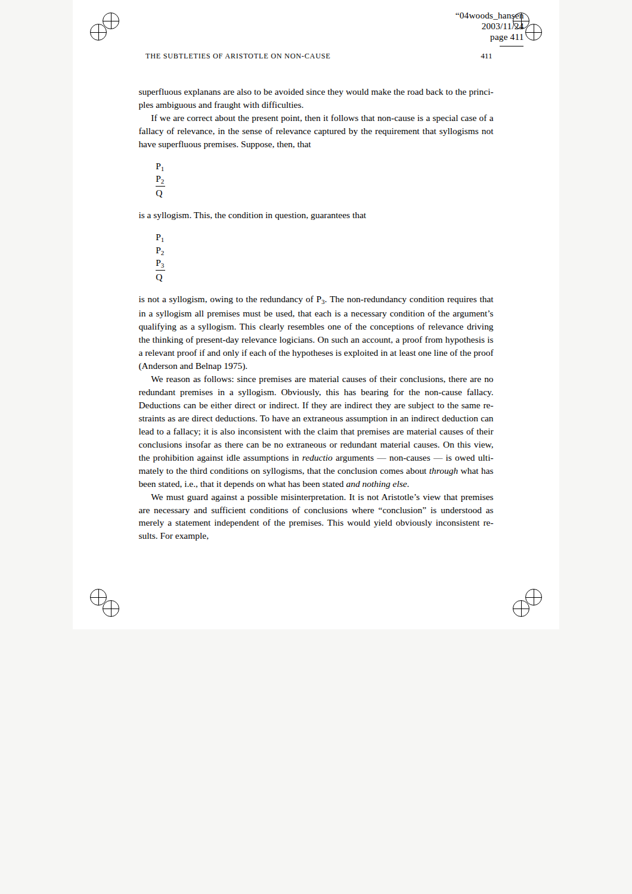“04woods_hansen
2003/11/24
page 411
The Subtleties of Aristotle on Non-Cause 411
superfluous explanans are also to be avoided since they would make the road back to the principles ambiguous and fraught with difficulties.
If we are correct about the present point, then it follows that non-cause is a special case of a fallacy of relevance, in the sense of relevance captured by the requirement that syllogisms not have superfluous premises. Suppose, then, that
P1 P2 Q
is a syllogism. This, the condition in question, guarantees that
P1 P2 P3 Q
is not a syllogism, owing to the redundancy of P3. The non-redundancy condition requires that in a syllogism all premises must be used, that each is a necessary condition of the argument’s qualifying as a syllogism. This clearly resembles one of the conceptions of relevance driving the thinking of present-day relevance logicians. On such an account, a proof from hypothesis is a relevant proof if and only if each of the hypotheses is exploited in at least one line of the proof (Anderson and Belnap 1975).
We reason as follows: since premises are material causes of their conclusions, there are no redundant premises in a syllogism. Obviously, this has bearing for the non-cause fallacy. Deductions can be either direct or indirect. If they are indirect they are subject to the same restraints as are direct deductions. To have an extraneous assumption in an indirect deduction can lead to a fallacy; it is also inconsistent with the claim that premises are material causes of their conclusions insofar as there can be no extraneous or redundant material causes. On this view, the prohibition against idle assumptions in reductio arguments — non-causes — is owed ultimately to the third conditions on syllogisms, that the conclusion comes about through what has been stated, i.e., that it depends on what has been stated and nothing else.
We must guard against a possible misinterpretation. It is not Aristotle’s view that premises are necessary and sufficient conditions of conclusions where “conclusion” is understood as merely a statement independent of the premises. This would yield obviously inconsistent results. For example,